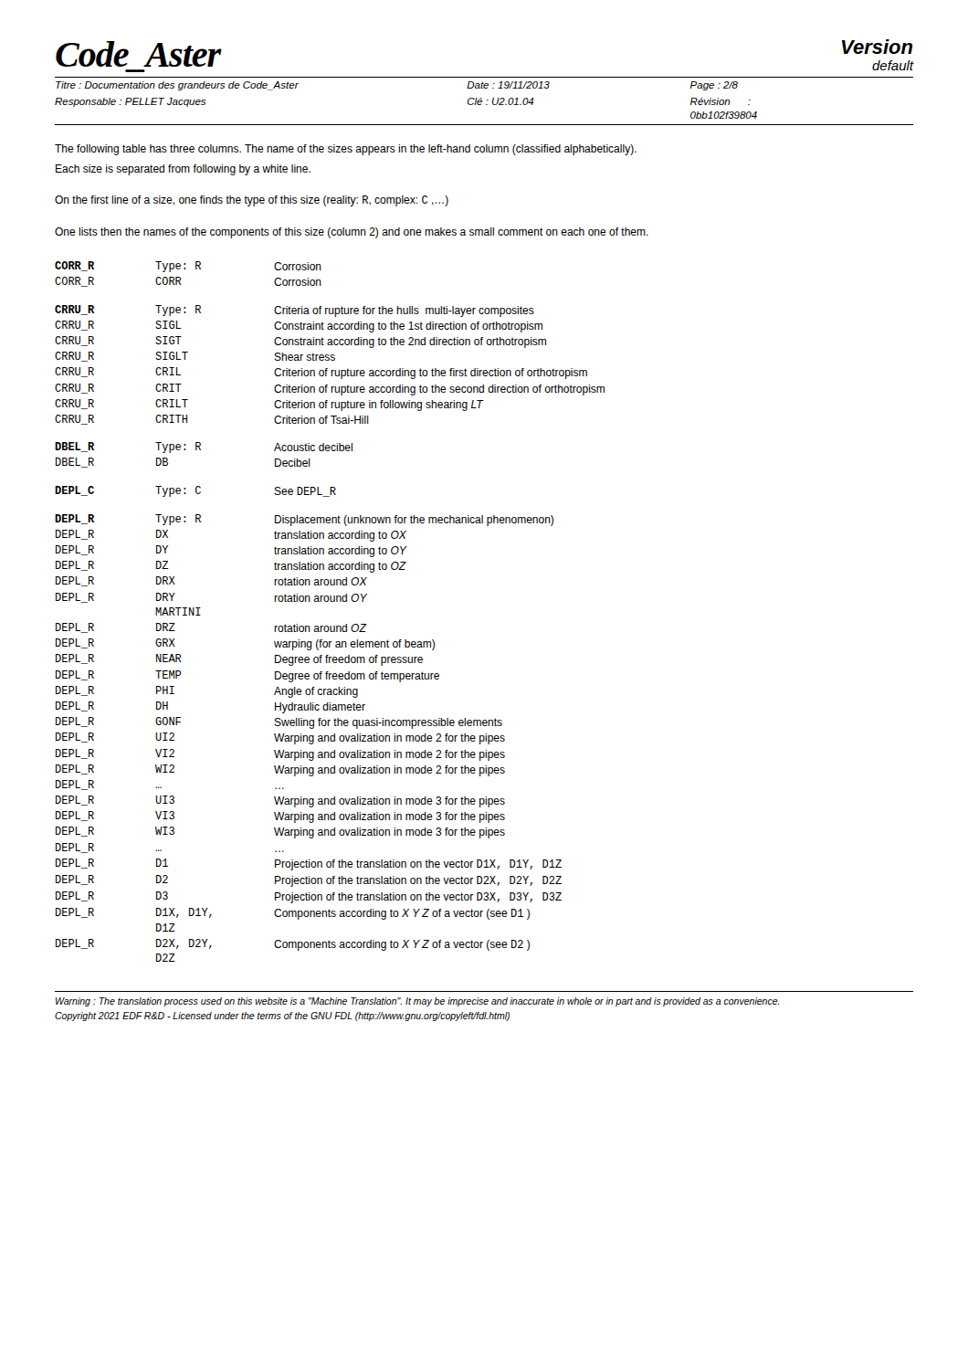Code_Aster
Version default
| Titre : Documentation des grandeurs de Code_Aster | Date : 19/11/2013 | Page : 2/8 |
| Responsable : PELLET Jacques | Clé : U2.01.04 | Révision : 0bb102f39804 |
The following table has three columns. The name of the sizes appears in the left-hand column (classified alphabetically).
Each size is separated from following by a white line.
On the first line of a size, one finds the type of this size (reality: R, complex: C ,…)
One lists then the names of the components of this size (column 2) and one makes a small comment on each one of them.
| CORR_R | Type: R | Corrosion |
| CORR_R | CORR | Corrosion |
| CRRU_R | Type: R | Criteria of rupture for the hulls multi-layer composites |
| CRRU_R | SIGL | Constraint according to the 1st direction of orthotropism |
| CRRU_R | SIGT | Constraint according to the 2nd direction of orthotropism |
| CRRU_R | SIGLT | Shear stress |
| CRRU_R | CRIL | Criterion of rupture according to the first direction of orthotropism |
| CRRU_R | CRIT | Criterion of rupture according to the second direction of orthotropism |
| CRRU_R | CRILT | Criterion of rupture in following shearing LT |
| CRRU_R | CRITH | Criterion of Tsai-Hill |
| DBEL_R | Type: R | Acoustic decibel |
| DBEL_R | DB | Decibel |
| DEPL_C | Type: C | See DEPL_R |
| DEPL_R | Type: R | Displacement (unknown for the mechanical phenomenon) |
| DEPL_R | DX | translation according to OX |
| DEPL_R | DY | translation according to OY |
| DEPL_R | DZ | translation according to OZ |
| DEPL_R | DRX | rotation around OX |
| DEPL_R | DRY MARTINI | rotation around OY |
| DEPL_R | DRZ | rotation around OZ |
| DEPL_R | GRX | warping (for an element of beam) |
| DEPL_R | NEAR | Degree of freedom of pressure |
| DEPL_R | TEMP | Degree of freedom of temperature |
| DEPL_R | PHI | Angle of cracking |
| DEPL_R | DH | Hydraulic diameter |
| DEPL_R | GONF | Swelling for the quasi-incompressible elements |
| DEPL_R | UI2 | Warping and ovalization in mode 2 for the pipes |
| DEPL_R | VI2 | Warping and ovalization in mode 2 for the pipes |
| DEPL_R | WI2 | Warping and ovalization in mode 2 for the pipes |
| DEPL_R | … | … |
| DEPL_R | UI3 | Warping and ovalization in mode 3 for the pipes |
| DEPL_R | VI3 | Warping and ovalization in mode 3 for the pipes |
| DEPL_R | WI3 | Warping and ovalization in mode 3 for the pipes |
| DEPL_R | … | … |
| DEPL_R | D1 | Projection of the translation on the vector D1X, D1Y, D1Z |
| DEPL_R | D2 | Projection of the translation on the vector D2X, D2Y, D2Z |
| DEPL_R | D3 | Projection of the translation on the vector D3X, D3Y, D3Z |
| DEPL_R | D1X, D1Y, D1Z | Components according to X Y Z of a vector (see D1 ) |
| DEPL_R | D2X, D2Y, D2Z | Components according to X Y Z of a vector (see D2 ) |
Warning : The translation process used on this website is a "Machine Translation". It may be imprecise and inaccurate in whole or in part and is provided as a convenience.
Copyright 2021 EDF R&D - Licensed under the terms of the GNU FDL (http://www.gnu.org/copyleft/fdl.html)